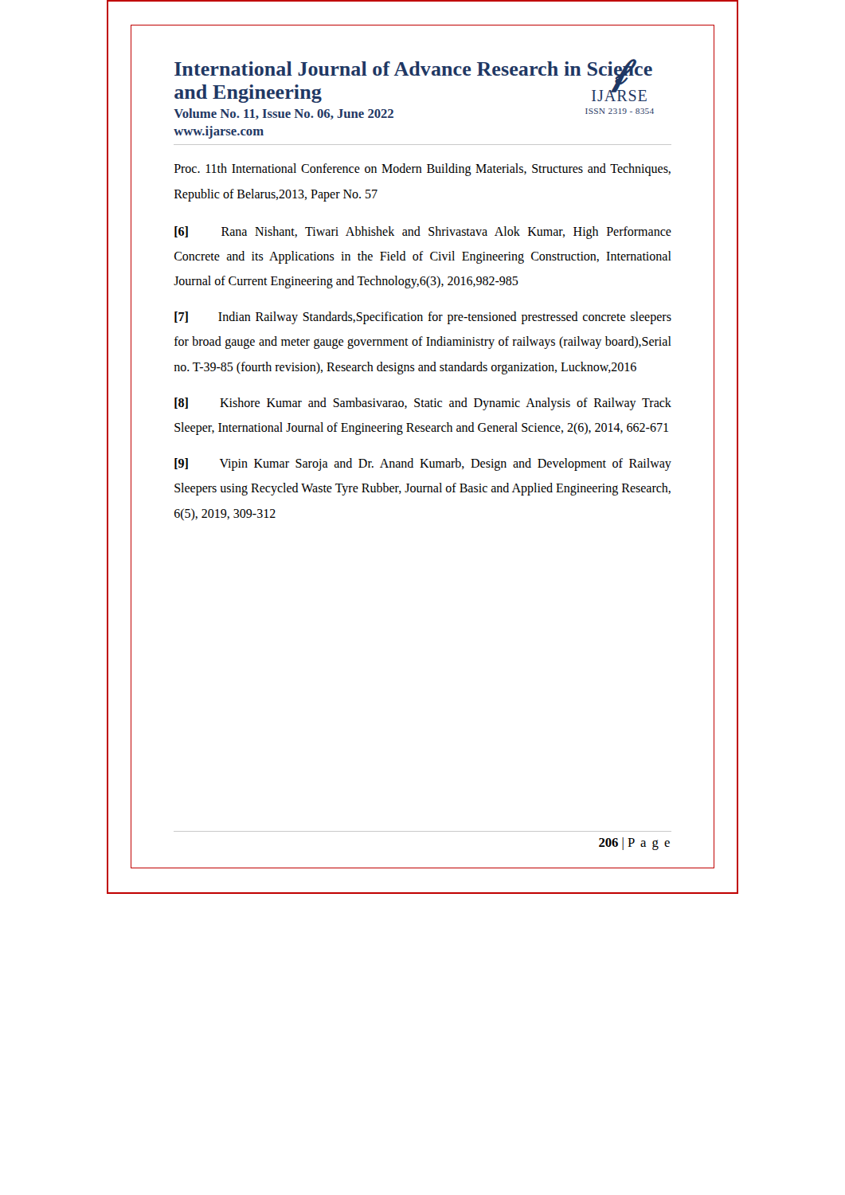𝒻
IJARSE
ISSN 2319 - 8354
International Journal of Advance Research in Science and Engineering
Volume No. 11, Issue No. 06, June 2022
www.ijarse.com
Proc. 11th International Conference on Modern Building Materials, Structures and Techniques, Republic of Belarus,2013, Paper No. 57
[6] Rana Nishant, Tiwari Abhishek and Shrivastava Alok Kumar, High Performance Concrete and its Applications in the Field of Civil Engineering Construction, International Journal of Current Engineering and Technology,6(3), 2016,982-985
[7] Indian Railway Standards,Specification for pre-tensioned prestressed concrete sleepers for broad gauge and meter gauge government of Indiaministry of railways (railway board),Serial no. T-39-85 (fourth revision), Research designs and standards organization, Lucknow,2016
[8] Kishore Kumar and Sambasivarao, Static and Dynamic Analysis of Railway Track Sleeper, International Journal of Engineering Research and General Science, 2(6), 2014, 662-671
[9] Vipin Kumar Saroja and Dr. Anand Kumarb, Design and Development of Railway Sleepers using Recycled Waste Tyre Rubber, Journal of Basic and Applied Engineering Research, 6(5), 2019, 309-312
206 | P a g e